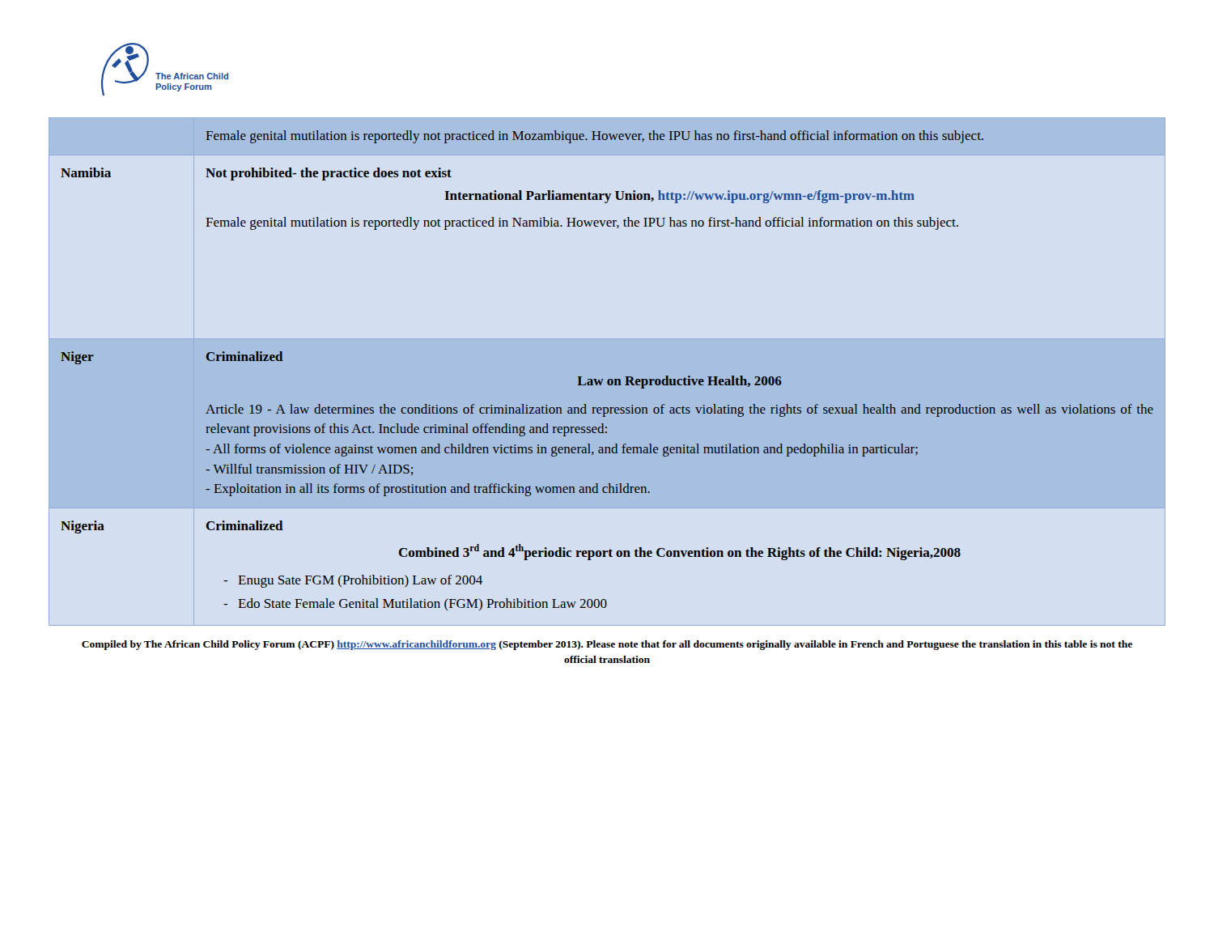The African Child
Policy Forum
| | Female genital mutilation is reportedly not practiced in Mozambique. However, the IPU has no first-hand official information on this subject. |
| Namibia | Not prohibited- the practice does not exist International Parliamentary Union, http://www.ipu.org/wmn-e/fgm-prov-m.htm Female genital mutilation is reportedly not practiced in Namibia. However, the IPU has no first-hand official information on this subject. |
| Niger | Criminalized Law on Reproductive Health, 2006 Article 19 - A law determines the conditions of criminalization and repression of acts violating the rights of sexual health and reproduction as well as violations of the relevant provisions of this Act. Include criminal offending and repressed: - All forms of violence against women and children victims in general, and female genital mutilation and pedophilia in particular; - Willful transmission of HIV / AIDS; - Exploitation in all its forms of prostitution and trafficking women and children. |
| Nigeria | Criminalized Combined 3 rd and 4 th periodic report on the Convention on the Rights of the Child: Nigeria,2008 Enugu Sate FGM (Prohibition) Law of 2004 Edo State Female Genital Mutilation (FGM) Prohibition Law 2000 |
Compiled by The African Child Policy Forum (ACPF) http://www.africanchildforum.org (September 2013). Please note that for all documents originally available in French and Portuguese the translation in this table is not the official translation